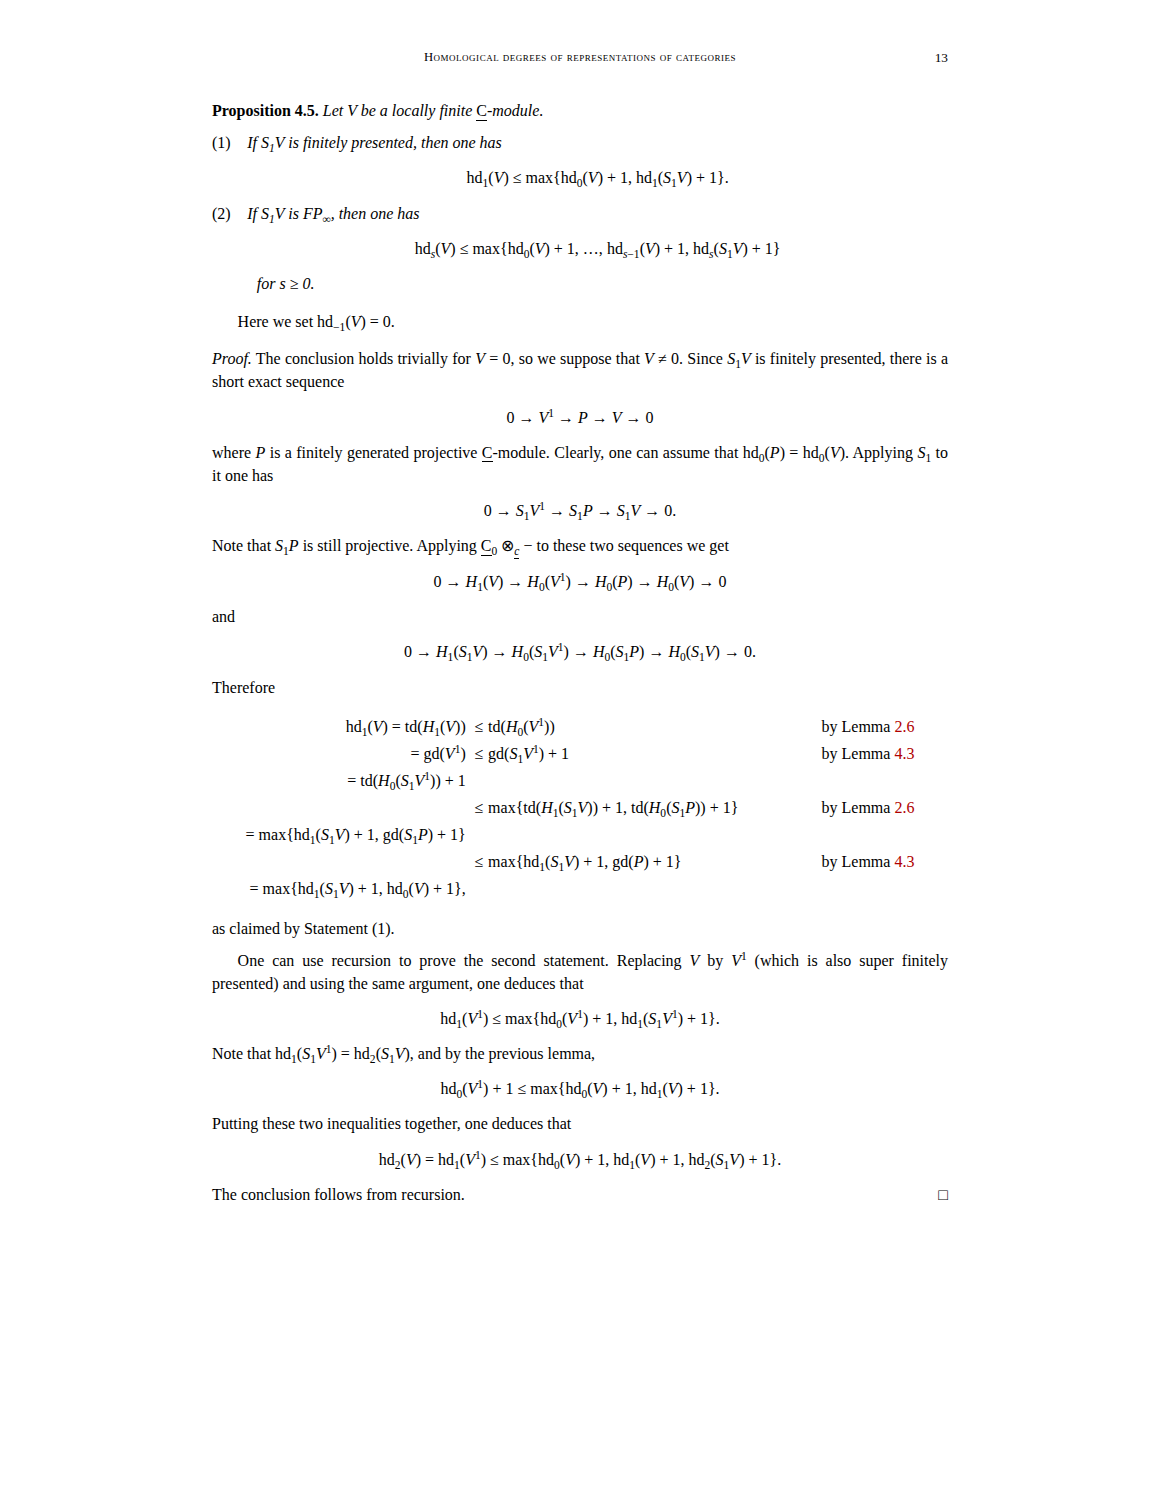Homological degrees of representations of categories 13
Proposition 4.5. Let V be a locally finite C-module.
(1) If S1V is finitely presented, then one has hd1(V) ≤ max{hd0(V) + 1, hd1(S1V) + 1}.
(2) If S1V is FP∞, then one has hds(V) ≤ max{hd0(V) + 1, …, hds−1(V) + 1, hds(S1V) + 1} for s ≥ 0.
Here we set hd−1(V) = 0.
Proof. The conclusion holds trivially for V = 0, so we suppose that V ≠ 0. Since S1V is finitely presented, there is a short exact sequence
0 → V1 → P → V → 0
where P is a finitely generated projective C-module. Clearly, one can assume that hd0(P) = hd0(V). Applying S1 to it one has
0 → S1V1 → S1P → S1V → 0.
Note that S1P is still projective. Applying C0 ⊗c − to these two sequences we get
0 → H1(V) → H0(V1) → H0(P) → H0(V) → 0
and
0 → H1(S1V) → H0(S1V1) → H0(S1P) → H0(S1V) → 0.
Therefore
| hd 1 ( V ) = td ( H 1 ( V )) | ≤ | td ( H 0 ( V 1 )) | by Lemma 2.6 |
| = gd ( V 1 ) | ≤ | gd ( S 1 V 1 ) + 1 | by Lemma 4.3 |
| = td ( H 0 ( S 1 V 1 )) + 1 | | | |
| | ≤ | max{ td ( H 1 ( S 1 V )) + 1, td ( H 0 ( S 1 P )) + 1} | by Lemma 2.6 |
| = max{ hd 1 ( S 1 V ) + 1, gd ( S 1 P ) + 1} | | | |
| | ≤ | max{ hd 1 ( S 1 V ) + 1, gd ( P ) + 1} | by Lemma 4.3 |
| = max{ hd 1 ( S 1 V ) + 1, hd 0 ( V ) + 1}, | | | |
as claimed by Statement (1).
One can use recursion to prove the second statement. Replacing V by V1 (which is also super finitely presented) and using the same argument, one deduces that
hd1(V1) ≤ max{hd0(V1) + 1, hd1(S1V1) + 1}.
Note that hd1(S1V1) = hd2(S1V), and by the previous lemma,
hd0(V1) + 1 ≤ max{hd0(V) + 1, hd1(V) + 1}.
Putting these two inequalities together, one deduces that
hd2(V) = hd1(V1) ≤ max{hd0(V) + 1, hd1(V) + 1, hd2(S1V) + 1}.
The conclusion follows from recursion. □